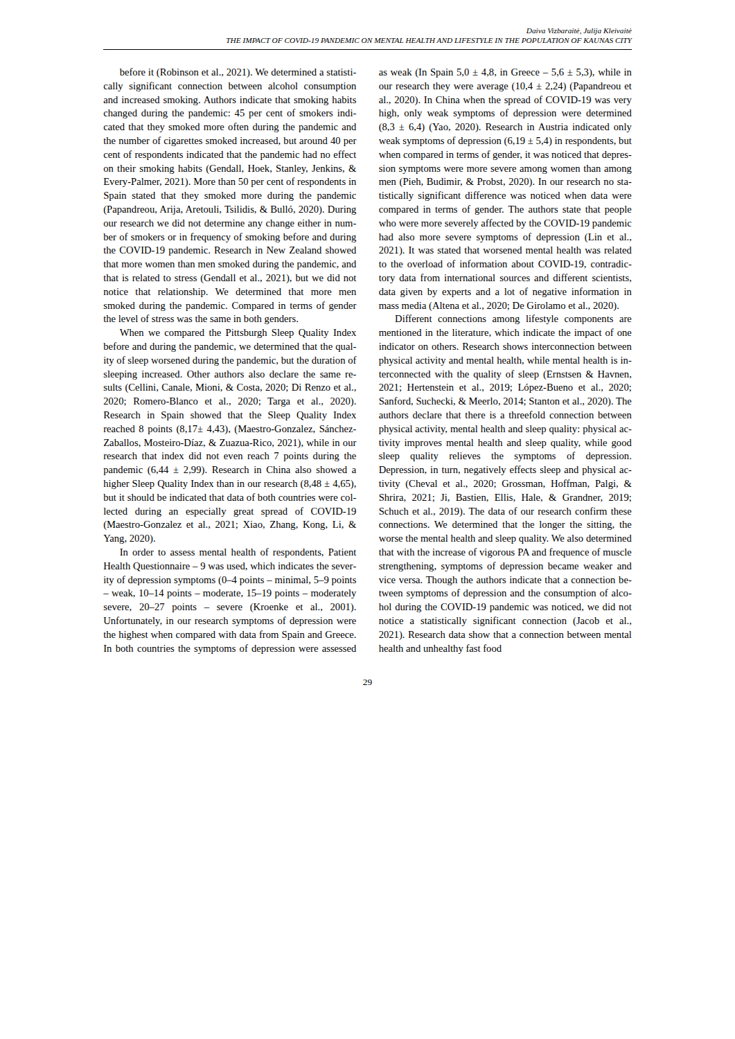Daiva Vizbaraitė, Julija Kleivaitė The impact of COVID-19 pandemic on mental health and lifestyle in the population of Kaunas city
before it (Robinson et al., 2021). We determined a statistically significant connection between alcohol consumption and increased smoking. Authors indicate that smoking habits changed during the pandemic: 45 per cent of smokers indicated that they smoked more often during the pandemic and the number of cigarettes smoked increased, but around 40 per cent of respondents indicated that the pandemic had no effect on their smoking habits (Gendall, Hoek, Stanley, Jenkins, & Every-Palmer, 2021). More than 50 per cent of respondents in Spain stated that they smoked more during the pandemic (Papandreou, Arija, Aretouli, Tsilidis, & Bulló, 2020). During our research we did not determine any change either in number of smokers or in frequency of smoking before and during the COVID-19 pandemic. Research in New Zealand showed that more women than men smoked during the pandemic, and that is related to stress (Gendall et al., 2021), but we did not notice that relationship. We determined that more men smoked during the pandemic. Compared in terms of gender the level of stress was the same in both genders.
When we compared the Pittsburgh Sleep Quality Index before and during the pandemic, we determined that the quality of sleep worsened during the pandemic, but the duration of sleeping increased. Other authors also declare the same results (Cellini, Canale, Mioni, & Costa, 2020; Di Renzo et al., 2020; Romero-Blanco et al., 2020; Targa et al., 2020). Research in Spain showed that the Sleep Quality Index reached 8 points (8,17± 4,43), (Maestro-Gonzalez, Sánchez-Zaballos, Mosteiro-Díaz, & Zuazua-Rico, 2021), while in our research that index did not even reach 7 points during the pandemic (6,44 ± 2,99). Research in China also showed a higher Sleep Quality Index than in our research (8,48 ± 4,65), but it should be indicated that data of both countries were collected during an especially great spread of COVID-19 (Maestro-Gonzalez et al., 2021; Xiao, Zhang, Kong, Li, & Yang, 2020).
In order to assess mental health of respondents, Patient Health Questionnaire – 9 was used, which indicates the severity of depression symptoms (0–4 points – minimal, 5–9 points – weak, 10–14 points – moderate, 15–19 points – moderately severe, 20–27 points – severe (Kroenke et al., 2001). Unfortunately, in our research symptoms of depression were the highest when compared with data from Spain and Greece. In both countries the symptoms of depression were assessed as weak (In Spain 5,0 ± 4,8, in Greece – 5,6 ± 5,3), while in our research they were average (10,4 ± 2,24) (Papandreou et al., 2020). In China when the spread of COVID-19 was very high, only weak symptoms of depression were determined (8,3 ± 6,4) (Yao, 2020). Research in Austria indicated only weak symptoms of depression (6,19 ± 5,4) in respondents, but when compared in terms of gender, it was noticed that depression symptoms were more severe among women than among men (Pieh, Budimir, & Probst, 2020). In our research no statistically significant difference was noticed when data were compared in terms of gender. The authors state that people who were more severely affected by the COVID-19 pandemic had also more severe symptoms of depression (Lin et al., 2021). It was stated that worsened mental health was related to the overload of information about COVID-19, contradictory data from international sources and different scientists, data given by experts and a lot of negative information in mass media (Altena et al., 2020; De Girolamo et al., 2020).
Different connections among lifestyle components are mentioned in the literature, which indicate the impact of one indicator on others. Research shows interconnection between physical activity and mental health, while mental health is interconnected with the quality of sleep (Ernstsen & Havnen, 2021; Hertenstein et al., 2019; López-Bueno et al., 2020; Sanford, Suchecki, & Meerlo, 2014; Stanton et al., 2020). The authors declare that there is a threefold connection between physical activity, mental health and sleep quality: physical activity improves mental health and sleep quality, while good sleep quality relieves the symptoms of depression. Depression, in turn, negatively effects sleep and physical activity (Cheval et al., 2020; Grossman, Hoffman, Palgi, & Shrira, 2021; Ji, Bastien, Ellis, Hale, & Grandner, 2019; Schuch et al., 2019). The data of our research confirm these connections. We determined that the longer the sitting, the worse the mental health and sleep quality. We also determined that with the increase of vigorous PA and frequence of muscle strengthening, symptoms of depression became weaker and vice versa. Though the authors indicate that a connection between symptoms of depression and the consumption of alcohol during the COVID-19 pandemic was noticed, we did not notice a statistically significant connection (Jacob et al., 2021). Research data show that a connection between mental health and unhealthy fast food
29